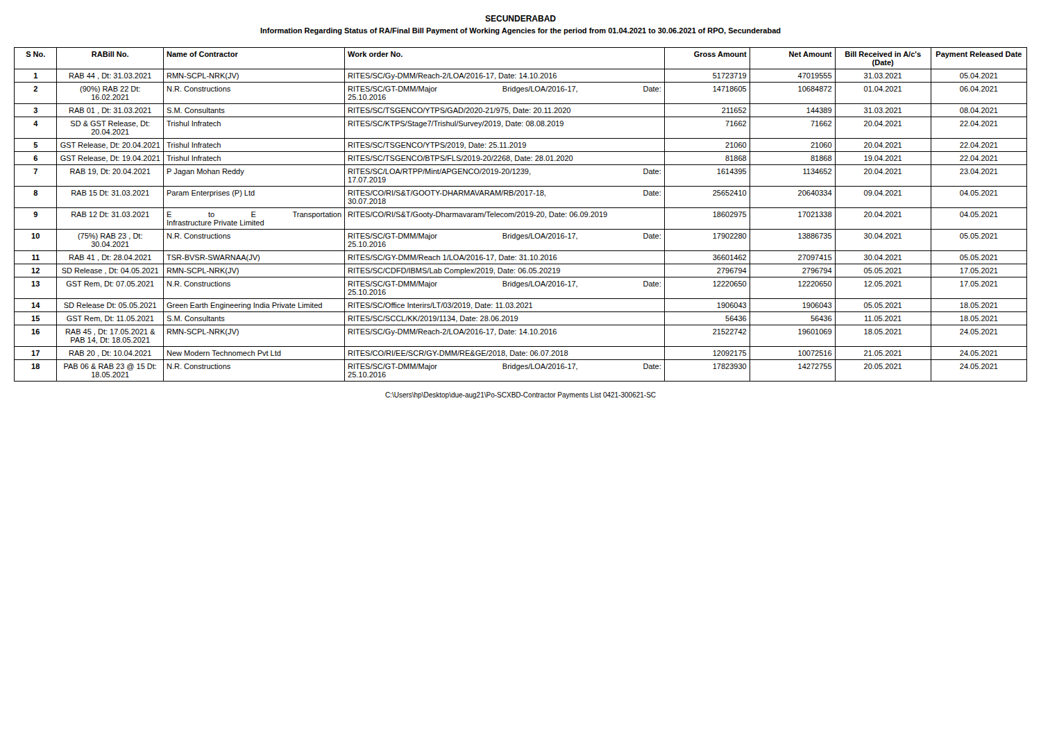SECUNDERABAD
Information Regarding Status of RA/Final Bill Payment of Working Agencies for the period from 01.04.2021 to 30.06.2021 of RPO, Secunderabad
| S No. | RABill No. | Name of Contractor | Work order No. | Gross Amount | Net Amount | Bill Received in A/c's (Date) | Payment Released Date |
| --- | --- | --- | --- | --- | --- | --- | --- |
| 1 | RAB 44 , Dt: 31.03.2021 | RMN-SCPL-NRK(JV) | RITES/SC/Gy-DMM/Reach-2/LOA/2016-17, Date: 14.10.2016 | 51723719 | 47019555 | 31.03.2021 | 05.04.2021 |
| 2 | (90%) RAB 22 Dt: 16.02.2021 | N.R. Constructions | RITES/SC/GT-DMM/Major Bridges/LOA/2016-17, Date: 25.10.2016 | 14718605 | 10684872 | 01.04.2021 | 06.04.2021 |
| 3 | RAB 01 , Dt: 31.03.2021 | S.M. Consultants | RITES/SC/TSGENCO/YTPS/GAD/2020-21/975, Date: 20.11.2020 | 211652 | 144389 | 31.03.2021 | 08.04.2021 |
| 4 | SD & GST Release, Dt: 20.04.2021 | Trishul Infratech | RITES/SC/KTPS/Stage7/Trishul/Survey/2019, Date: 08.08.2019 | 71662 | 71662 | 20.04.2021 | 22.04.2021 |
| 5 | GST Release, Dt: 20.04.2021 | Trishul Infratech | RITES/SC/TSGENCO/YTPS/2019, Date: 25.11.2019 | 21060 | 21060 | 20.04.2021 | 22.04.2021 |
| 6 | GST Release, Dt: 19.04.2021 | Trishul Infratech | RITES/SC/TSGENCO/BTPS/FLS/2019-20/2268, Date: 28.01.2020 | 81868 | 81868 | 19.04.2021 | 22.04.2021 |
| 7 | RAB 19, Dt: 20.04.2021 | P Jagan Mohan Reddy | RITES/SC/LOA/RTPP/Mint/APGENCO/2019-20/1239, Date: 17.07.2019 | 1614395 | 1134652 | 20.04.2021 | 23.04.2021 |
| 8 | RAB 15 Dt: 31.03.2021 | Param Enterprises (P) Ltd | RITES/CO/RI/S&T/GOOTY-DHARMAVARAM/RB/2017-18, Date: 30.07.2018 | 25652410 | 20640334 | 09.04.2021 | 04.05.2021 |
| 9 | RAB 12 Dt: 31.03.2021 | E to E Transportation Infrastructure Private Limited | RITES/CO/RI/S&T/Gooty-Dharmavaram/Telecom/2019-20, Date: 06.09.2019 | 18602975 | 17021338 | 20.04.2021 | 04.05.2021 |
| 10 | (75%) RAB 23 , Dt: 30.04.2021 | N.R. Constructions | RITES/SC/GT-DMM/Major Bridges/LOA/2016-17, Date: 25.10.2016 | 17902280 | 13886735 | 30.04.2021 | 05.05.2021 |
| 11 | RAB 41 , Dt: 28.04.2021 | TSR-BVSR-SWARNAA(JV) | RITES/SC/GY-DMM/Reach 1/LOA/2016-17, Date: 31.10.2016 | 36601462 | 27097415 | 30.04.2021 | 05.05.2021 |
| 12 | SD Release , Dt: 04.05.2021 | RMN-SCPL-NRK(JV) | RITES/SC/CDFD/IBMS/Lab Complex/2019, Date: 06.05.20219 | 2796794 | 2796794 | 05.05.2021 | 17.05.2021 |
| 13 | GST Rem, Dt: 07.05.2021 | N.R. Constructions | RITES/SC/GT-DMM/Major Bridges/LOA/2016-17, Date: 25.10.2016 | 12220650 | 12220650 | 12.05.2021 | 17.05.2021 |
| 14 | SD Release Dt: 05.05.2021 | Green Earth Engineering India Private Limited | RITES/SC/Office Interirs/LT/03/2019, Date: 11.03.2021 | 1906043 | 1906043 | 05.05.2021 | 18.05.2021 |
| 15 | GST Rem, Dt: 11.05.2021 | S.M. Consultants | RITES/SC/SCCL/KK/2019/1134, Date: 28.06.2019 | 56436 | 56436 | 11.05.2021 | 18.05.2021 |
| 16 | RAB 45 , Dt: 17.05.2021 & PAB 14, Dt: 18.05.2021 | RMN-SCPL-NRK(JV) | RITES/SC/Gy-DMM/Reach-2/LOA/2016-17, Date: 14.10.2016 | 21522742 | 19601069 | 18.05.2021 | 24.05.2021 |
| 17 | RAB 20 , Dt: 10.04.2021 | New Modern Technomech Pvt Ltd | RITES/CO/RI/EE/SCR/GY-DMM/RE&GE/2018, Date: 06.07.2018 | 12092175 | 10072516 | 21.05.2021 | 24.05.2021 |
| 18 | PAB 06 & RAB 23 @ 15 Dt: 18.05.2021 | N.R. Constructions | RITES/SC/GT-DMM/Major Bridges/LOA/2016-17, Date: 25.10.2016 | 17823930 | 14272755 | 20.05.2021 | 24.05.2021 |
C:\Users\hp\Desktop\due-aug21\Po-SCXBD-Contractor Payments List 0421-300621-SC